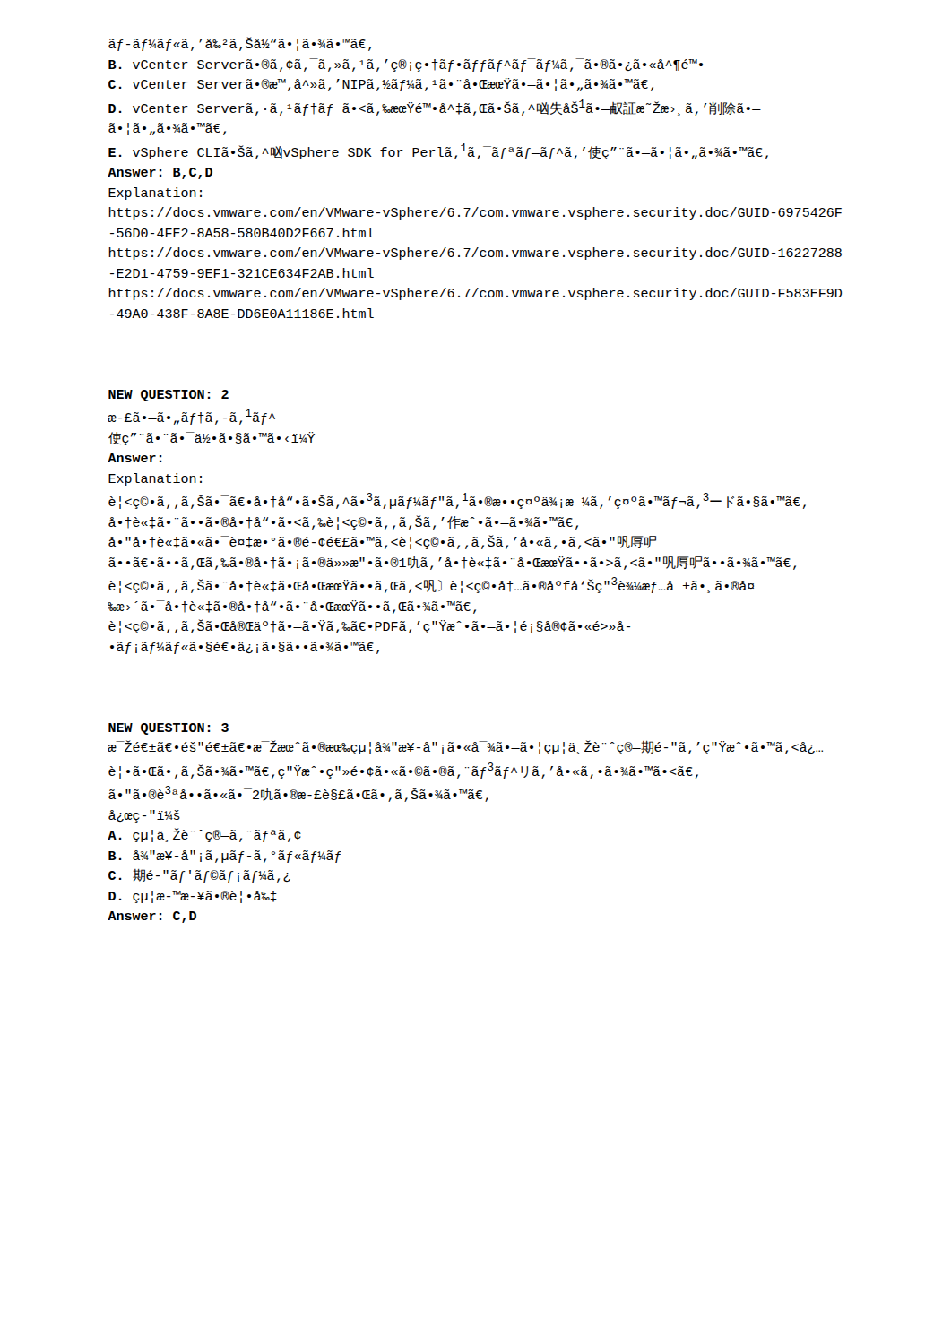ãƒ-ãƒ¼ãƒ«ã‚’å‰²ã‚Šå½“ã•¦ã•¾ã•™ã€‚
B. vCenter Serverã•®ã‚¢ã‚¯ã‚»ã‚¹ã‚’ç®¡ç•†ãƒ•ãƒƒãƒ^ãƒ¯ãƒ¼ã‚¯ã•®ã•¿ã•«å^¶é™•
C. vCenter Serverã•®æ™‚å^»ã‚’NIPã‚½ãƒ¼ã‚¹ã•¨å•ŒæœŸã•—ã•¦ã•„ã•¾ã•™ã€‚
D. vCenter Serverã‚·ã‚¹ãƒ†ãƒ ã•<ã‚‰æœŸé™•å^‡ã‚Œã•Šã‚^㕳失åŠ1ã•—㕟証æ˜Žæ›¸ã‚’削除ã•—ã•¦ã•„ã•¾ã•™ã€‚
E. vSphere CLIã•Šã‚^㕳vSphere SDK for Perlã‚1ã‚¯ãƒªãƒ—ãƒ^ã‚’使ç”¨ã•—ã•¦ã•„ã•¾ã•™ã€‚
Answer: B,C,D
Explanation:
https://docs.vmware.com/en/VMware-vSphere/6.7/com.vmware.vsphere.security.doc/GUID-6975426F-56D0-4FE2-8A58-580B40D2F667.html
https://docs.vmware.com/en/VMware-vSphere/6.7/com.vmware.vsphere.security.doc/GUID-16227288-E2D1-4759-9EF1-321CE634F2AB.html
https://docs.vmware.com/en/VMware-vSphere/6.7/com.vmware.vsphere.security.doc/GUID-F583EF9D-49A0-438F-8A8E-DD6E0A11186E.html
NEW QUESTION: 2
æ-£ã•—ã•„ãƒ†ã‚-ã‚1ãƒ^
使ç”¨ã•¨ã•¯ä½•ã•§ã•™ã•‹ï¼Ÿ
Answer:
Explanation:
è¦<ç©•ã‚‚ã‚Šã•¯ã€•å•†å“•ã•Šã‚^ã•3ã‚µãƒ¼ãƒ"ã‚1ã•®æ••ç¤ºä¾¡æ ¼ã‚’ç¤ºã•™ãƒ¬ã‚3ードã•§ã•™ã€‚
å•†è«‡ã•¨ã••ã•®å•†å“•ã•<ã‚‰è¦<ç©•ã‚‚ã‚Šã‚’作æˆ•ã•—ã•¾ã•™ã€‚
å•"å•†è«‡ã•«ã•¯è¤‡æ•°ã•®é-¢é€£ã•™ã‚<è¦<ç©•ã‚‚ã‚Šã‚’å•«ã‚•ã‚<ã•"㕨㕌㕧ã••ã€•ã••ã‚Œã‚‰ã•®å•†ã•¡ã•®ä»»æ"•ã•®1㕤ã‚’å•†è«‡ã•¨å•ŒæœŸã••ã•>ã‚<ã•"㕨㕌㕧ã••ã•¾ã•™ã€‚
è¦<ç©•ã‚‚ã‚Šã•¨å•†è«‡ã•Œå•ŒæœŸã••ã‚Œã‚<㕨〕è¦<ç©•å†…ã•®åºfå‘Šç"3è¾¼æƒ…å ±ã•¸ã•®å¤‰æ›´ã•¯å•†è«‡ã•®å•†å“•ã•¨å•ŒæœŸã••ã‚Œã•¾ã•™ã€‚
è¦<ç©•ã‚‚ã‚Šã•Œå®Œäº†ã•—ã•Ÿã‚‰ã€•PDFã‚’ç"Ÿæˆ•ã•—ã•¦é¡§å®¢ã•«é>»å-•ãƒ¡ãƒ¼ãƒ«ã•§é€•ä¿¡ã•§ã••ã•¾ã•™ã€‚
NEW QUESTION: 3
æ¯Žé€±ã€•éš"é€±ã€•æ¯Žæœˆã•®æœ‰çµ¦å¾"æ¥-å"¡ã•«å¯¾ã•—ã•¦çµ¦ä¸Žè¨ˆç®—期é-"ã‚’ç"Ÿæˆ•ã•™ã‚<å¿…è¦•ã•Œã•‚ã‚Šã•¾ã•™ã€‚ç"Ÿæˆ•ç"»é•¢ã•«ã•©ã•®ã‚¨ãƒ3ãƒ^リã‚’å•«ã‚•ã•¾ã•™ã•<ã€‚
ã•"ã•®è3ªå••ã•«ã•¯2㕤ã•®æ-£è§£ã•Œã•‚ã‚Šã•¾ã•™ã€‚
å¿œç-"ï¼š
A. çµ¦ä¸Žè¨ˆç®—ã‚¨ãƒªã‚¢
B. å¾"æ¥-å"¡ã‚µãƒ-ã‚°ãƒ«ãƒ¼ãƒ—
C. 期é-"ãƒ'ãƒ©ãƒ¡ãƒ¼ã‚¿
D. çµ¦æ-™æ-¥ã•®è¦•å‰‡
Answer: C,D